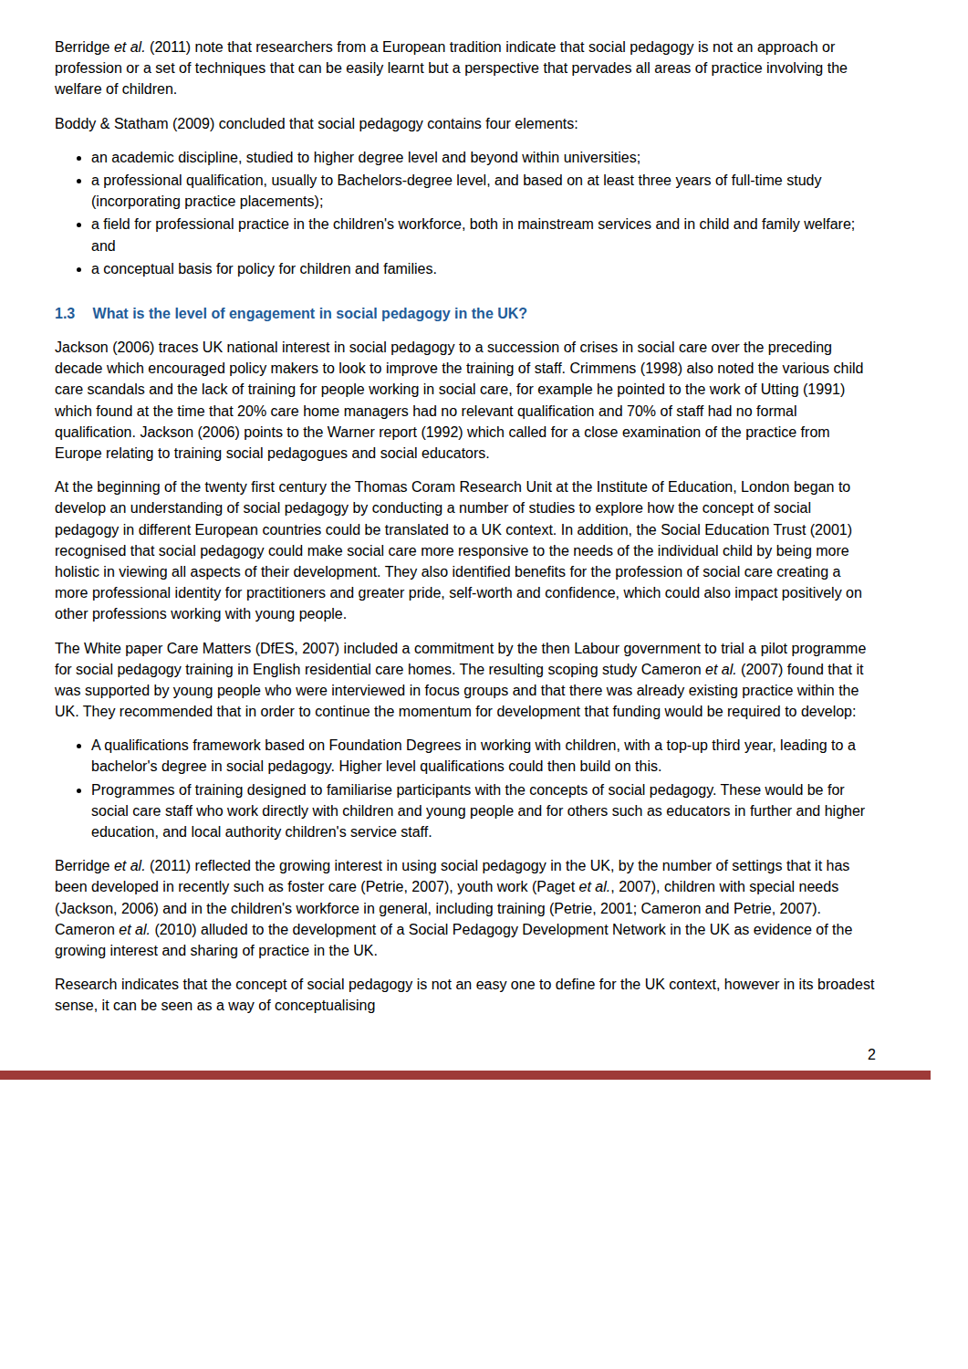Berridge et al. (2011) note that researchers from a European tradition indicate that social pedagogy is not an approach or profession or a set of techniques that can be easily learnt but a perspective that pervades all areas of practice involving the welfare of children.
Boddy & Statham (2009) concluded that social pedagogy contains four elements:
an academic discipline, studied to higher degree level and beyond within universities;
a professional qualification, usually to Bachelors-degree level, and based on at least three years of full-time study (incorporating practice placements);
a field for professional practice in the children's workforce, both in mainstream services and in child and family welfare; and
a conceptual basis for policy for children and families.
1.3 What is the level of engagement in social pedagogy in the UK?
Jackson (2006) traces UK national interest in social pedagogy to a succession of crises in social care over the preceding decade which encouraged policy makers to look to improve the training of staff. Crimmens (1998) also noted the various child care scandals and the lack of training for people working in social care, for example he pointed to the work of Utting (1991) which found at the time that 20% care home managers had no relevant qualification and 70% of staff had no formal qualification. Jackson (2006) points to the Warner report (1992) which called for a close examination of the practice from Europe relating to training social pedagogues and social educators.
At the beginning of the twenty first century the Thomas Coram Research Unit at the Institute of Education, London began to develop an understanding of social pedagogy by conducting a number of studies to explore how the concept of social pedagogy in different European countries could be translated to a UK context. In addition, the Social Education Trust (2001) recognised that social pedagogy could make social care more responsive to the needs of the individual child by being more holistic in viewing all aspects of their development. They also identified benefits for the profession of social care creating a more professional identity for practitioners and greater pride, self-worth and confidence, which could also impact positively on other professions working with young people.
The White paper Care Matters (DfES, 2007) included a commitment by the then Labour government to trial a pilot programme for social pedagogy training in English residential care homes. The resulting scoping study Cameron et al. (2007) found that it was supported by young people who were interviewed in focus groups and that there was already existing practice within the UK. They recommended that in order to continue the momentum for development that funding would be required to develop:
A qualifications framework based on Foundation Degrees in working with children, with a top-up third year, leading to a bachelor's degree in social pedagogy. Higher level qualifications could then build on this.
Programmes of training designed to familiarise participants with the concepts of social pedagogy. These would be for social care staff who work directly with children and young people and for others such as educators in further and higher education, and local authority children's service staff.
Berridge et al. (2011) reflected the growing interest in using social pedagogy in the UK, by the number of settings that it has been developed in recently such as foster care (Petrie, 2007), youth work (Paget et al., 2007), children with special needs (Jackson, 2006) and in the children's workforce in general, including training (Petrie, 2001; Cameron and Petrie, 2007). Cameron et al. (2010) alluded to the development of a Social Pedagogy Development Network in the UK as evidence of the growing interest and sharing of practice in the UK.
Research indicates that the concept of social pedagogy is not an easy one to define for the UK context, however in its broadest sense, it can be seen as a way of conceptualising
2